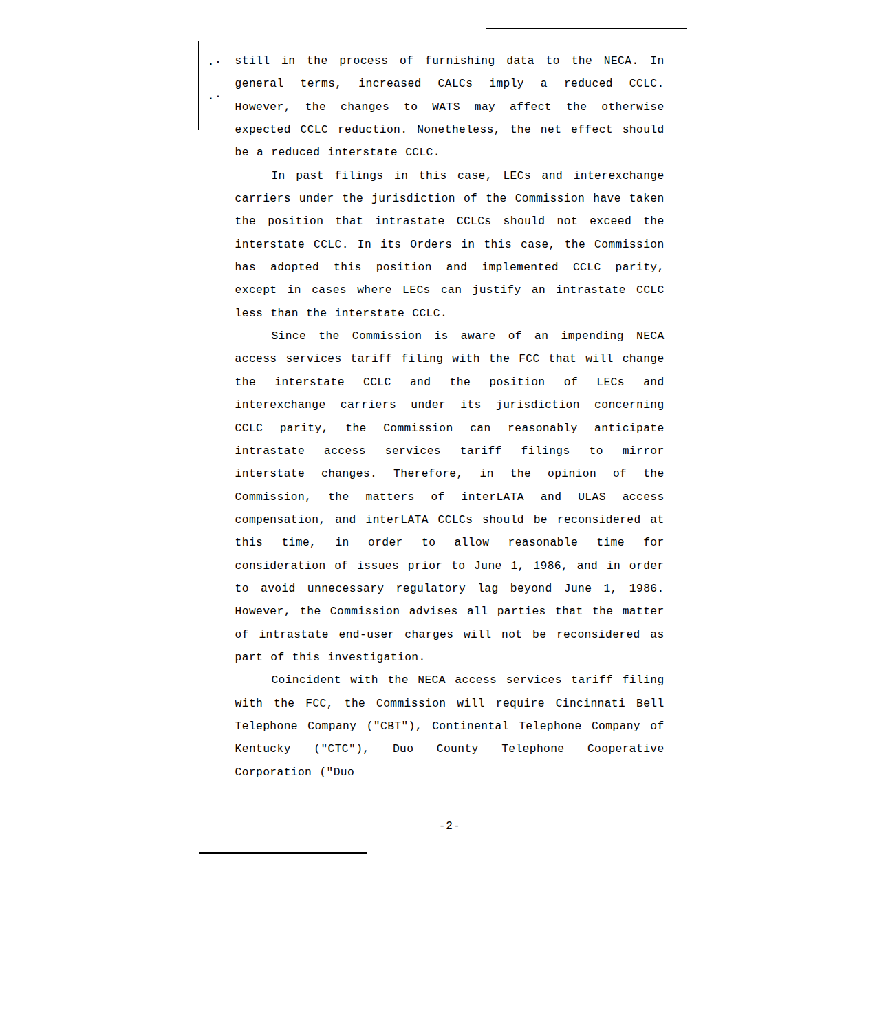.·
.·
still in the process of furnishing data to the NECA. In general terms, increased CALCs imply a reduced CCLC. However, the changes to WATS may affect the otherwise expected CCLC reduction. Nonetheless, the net effect should be a reduced interstate CCLC.
In past filings in this case, LECs and interexchange carriers under the jurisdiction of the Commission have taken the position that intrastate CCLCs should not exceed the interstate CCLC. In its Orders in this case, the Commission has adopted this position and implemented CCLC parity, except in cases where LECs can justify an intrastate CCLC less than the interstate CCLC.
Since the Commission is aware of an impending NECA access services tariff filing with the FCC that will change the interstate CCLC and the position of LECs and interexchange carriers under its jurisdiction concerning CCLC parity, the Commission can reasonably anticipate intrastate access services tariff filings to mirror interstate changes. Therefore, in the opinion of the Commission, the matters of interLATA and ULAS access compensation, and interLATA CCLCs should be reconsidered at this time, in order to allow reasonable time for consideration of issues prior to June 1, 1986, and in order to avoid unnecessary regulatory lag beyond June 1, 1986. However, the Commission advises all parties that the matter of intrastate end-user charges will not be reconsidered as part of this investigation.
Coincident with the NECA access services tariff filing with the FCC, the Commission will require Cincinnati Bell Telephone Company ("CBT"), Continental Telephone Company of Kentucky ("CTC"), Duo County Telephone Cooperative Corporation ("Duo
-2-